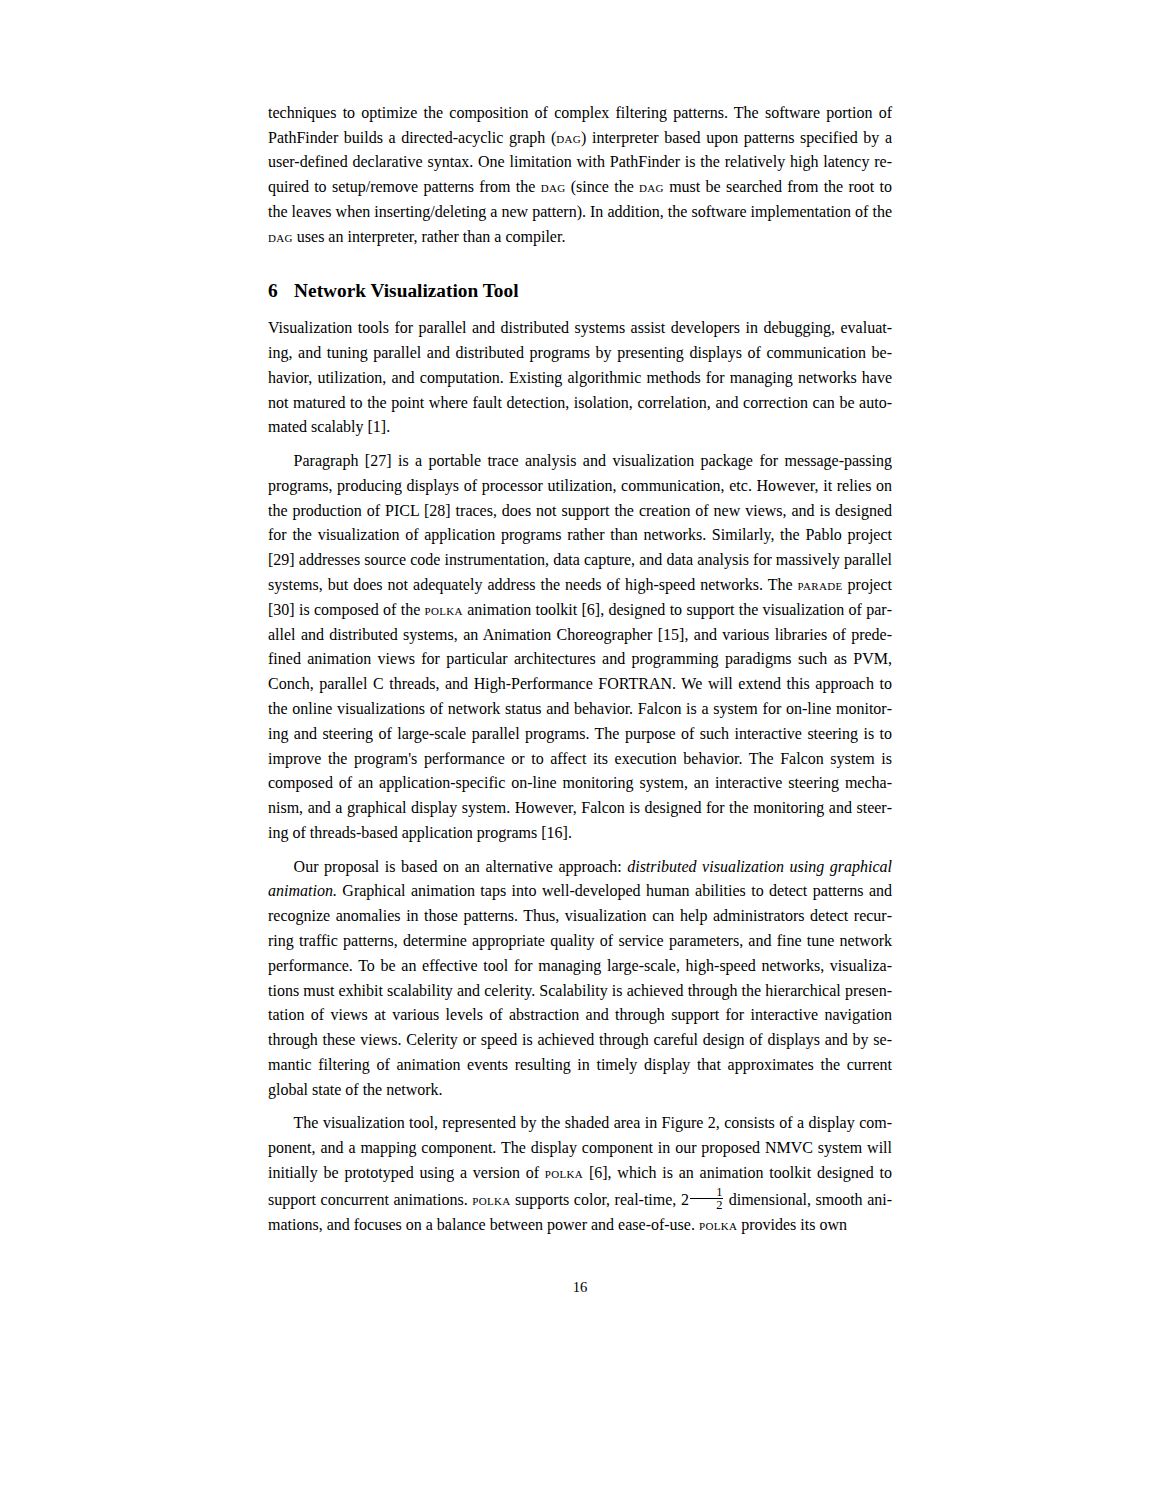techniques to optimize the composition of complex filtering patterns. The software portion of PathFinder builds a directed-acyclic graph (dag) interpreter based upon patterns specified by a user-defined declarative syntax. One limitation with PathFinder is the relatively high latency required to setup/remove patterns from the dag (since the dag must be searched from the root to the leaves when inserting/deleting a new pattern). In addition, the software implementation of the dag uses an interpreter, rather than a compiler.
6 Network Visualization Tool
Visualization tools for parallel and distributed systems assist developers in debugging, evaluating, and tuning parallel and distributed programs by presenting displays of communication behavior, utilization, and computation. Existing algorithmic methods for managing networks have not matured to the point where fault detection, isolation, correlation, and correction can be automated scalably [1].
Paragraph [27] is a portable trace analysis and visualization package for message-passing programs, producing displays of processor utilization, communication, etc. However, it relies on the production of PICL [28] traces, does not support the creation of new views, and is designed for the visualization of application programs rather than networks. Similarly, the Pablo project [29] addresses source code instrumentation, data capture, and data analysis for massively parallel systems, but does not adequately address the needs of high-speed networks. The parade project [30] is composed of the polka animation toolkit [6], designed to support the visualization of parallel and distributed systems, an Animation Choreographer [15], and various libraries of predefined animation views for particular architectures and programming paradigms such as PVM, Conch, parallel C threads, and High-Performance FORTRAN. We will extend this approach to the online visualizations of network status and behavior. Falcon is a system for on-line monitoring and steering of large-scale parallel programs. The purpose of such interactive steering is to improve the program's performance or to affect its execution behavior. The Falcon system is composed of an application-specific on-line monitoring system, an interactive steering mechanism, and a graphical display system. However, Falcon is designed for the monitoring and steering of threads-based application programs [16].
Our proposal is based on an alternative approach: distributed visualization using graphical animation. Graphical animation taps into well-developed human abilities to detect patterns and recognize anomalies in those patterns. Thus, visualization can help administrators detect recurring traffic patterns, determine appropriate quality of service parameters, and fine tune network performance. To be an effective tool for managing large-scale, high-speed networks, visualizations must exhibit scalability and celerity. Scalability is achieved through the hierarchical presentation of views at various levels of abstraction and through support for interactive navigation through these views. Celerity or speed is achieved through careful design of displays and by semantic filtering of animation events resulting in timely display that approximates the current global state of the network.
The visualization tool, represented by the shaded area in Figure 2, consists of a display component, and a mapping component. The display component in our proposed NMVC system will initially be prototyped using a version of polka [6], which is an animation toolkit designed to support concurrent animations. polka supports color, real-time, 212 dimensional, smooth animations, and focuses on a balance between power and ease-of-use. polka provides its own
16